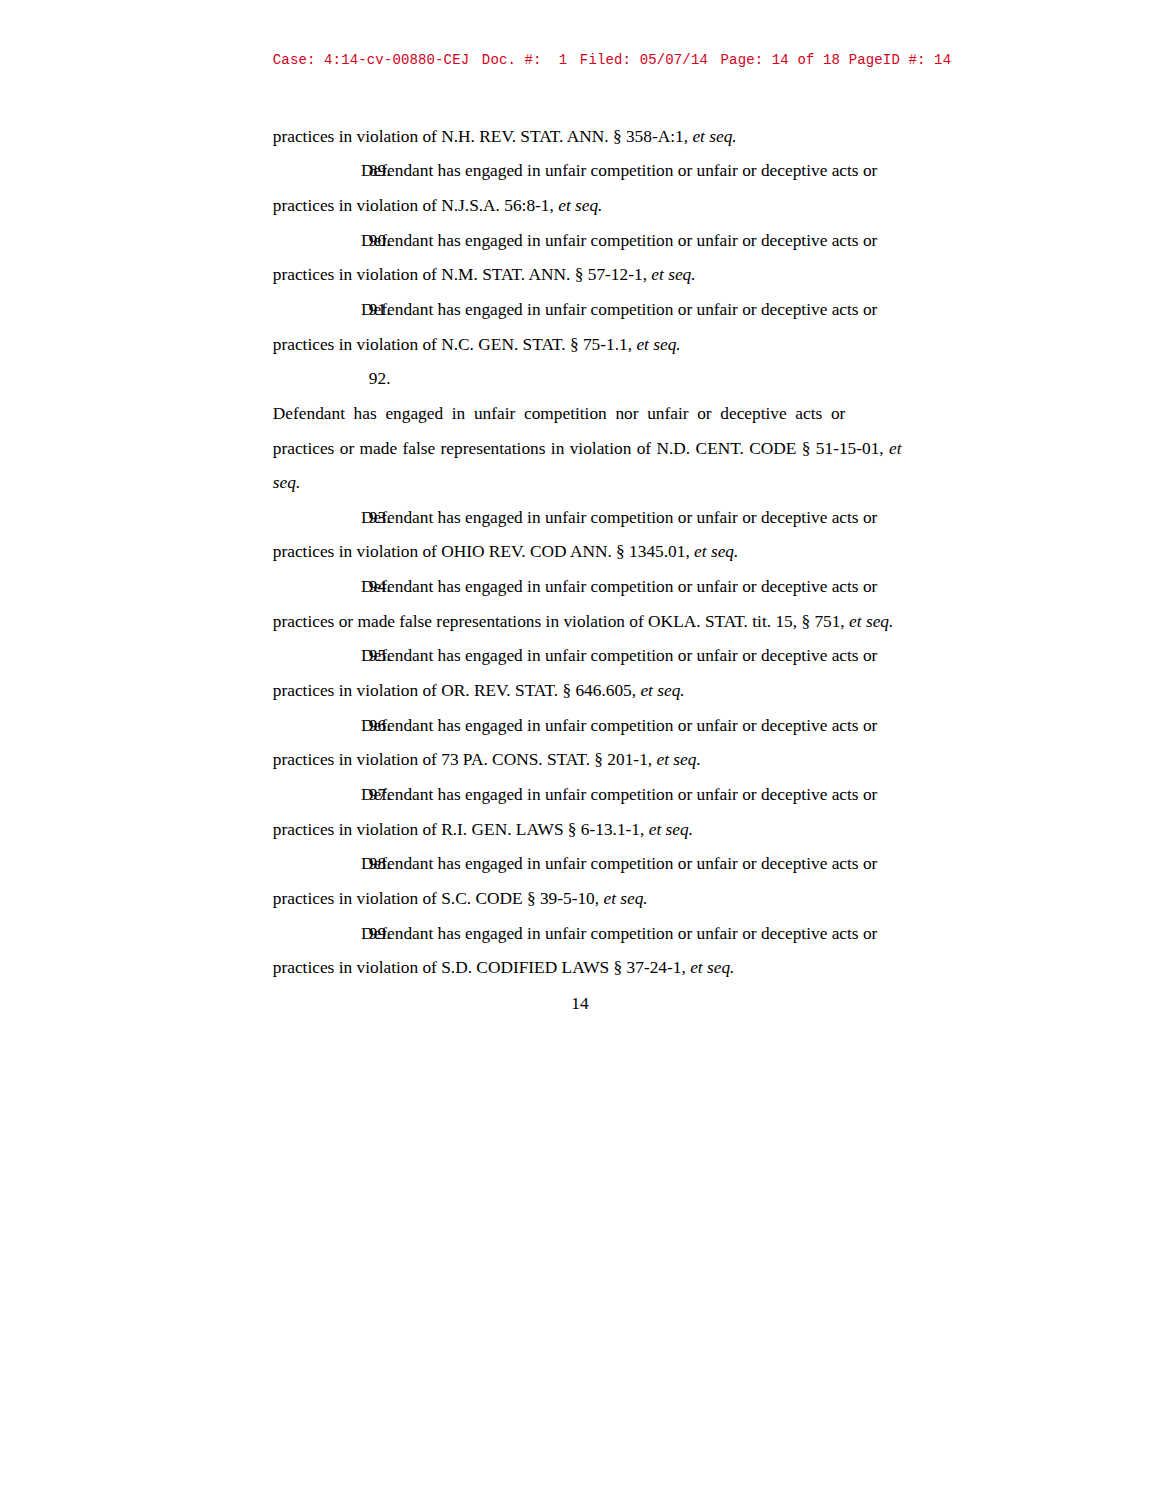Case: 4:14-cv-00880-CEJ Doc. #: 1 Filed: 05/07/14 Page: 14 of 18 PageID #: 14
practices in violation of N.H. REV. STAT. ANN. § 358-A:1, et seq.
89. Defendant has engaged in unfair competition or unfair or deceptive acts or
practices in violation of N.J.S.A. 56:8-1, et seq.
90. Defendant has engaged in unfair competition or unfair or deceptive acts or
practices in violation of N.M. STAT. ANN. § 57-12-1, et seq.
91. Defendant has engaged in unfair competition or unfair or deceptive acts or
practices in violation of N.C. GEN. STAT. § 75-1.1, et seq.
92. Defendant has engaged in unfair competition nor unfair or deceptive acts or
practices or made false representations in violation of N.D. CENT. CODE § 51-15-01, et seq.
93. Defendant has engaged in unfair competition or unfair or deceptive acts or
practices in violation of OHIO REV. COD ANN. § 1345.01, et seq.
94. Defendant has engaged in unfair competition or unfair or deceptive acts or
practices or made false representations in violation of OKLA. STAT. tit. 15, § 751, et seq.
95. Defendant has engaged in unfair competition or unfair or deceptive acts or
practices in violation of OR. REV. STAT. § 646.605, et seq.
96. Defendant has engaged in unfair competition or unfair or deceptive acts or
practices in violation of 73 PA. CONS. STAT. § 201-1, et seq.
97. Defendant has engaged in unfair competition or unfair or deceptive acts or
practices in violation of R.I. GEN. LAWS § 6-13.1-1, et seq.
98. Defendant has engaged in unfair competition or unfair or deceptive acts or
practices in violation of S.C. CODE § 39-5-10, et seq.
99. Defendant has engaged in unfair competition or unfair or deceptive acts or
practices in violation of S.D. CODIFIED LAWS § 37-24-1, et seq.
14